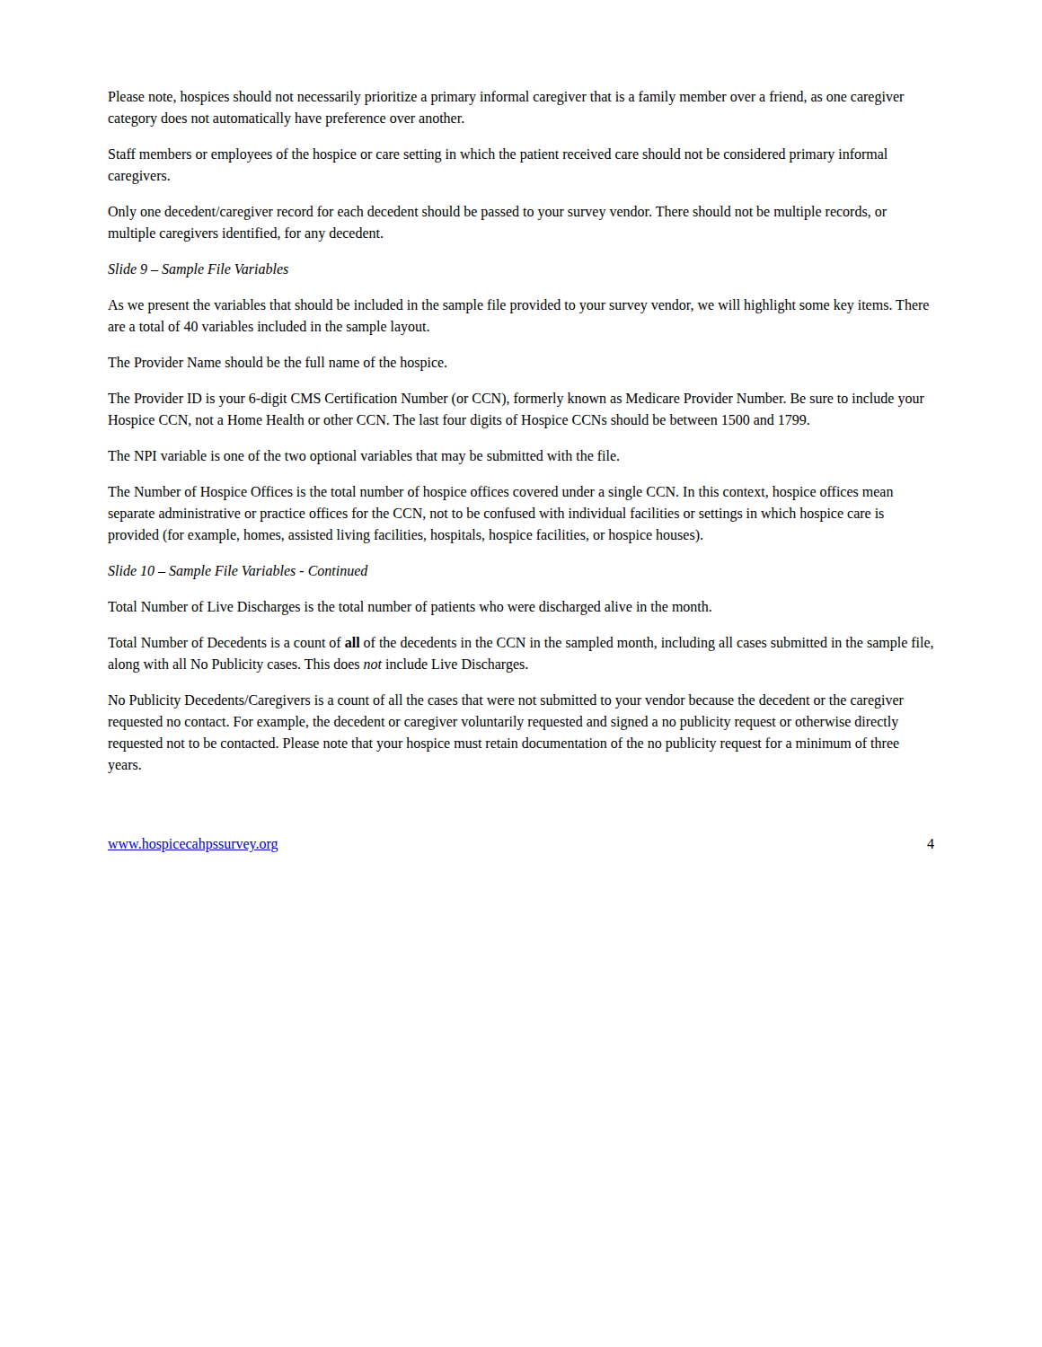Please note, hospices should not necessarily prioritize a primary informal caregiver that is a family member over a friend, as one caregiver category does not automatically have preference over another.
Staff members or employees of the hospice or care setting in which the patient received care should not be considered primary informal caregivers.
Only one decedent/caregiver record for each decedent should be passed to your survey vendor. There should not be multiple records, or multiple caregivers identified, for any decedent.
Slide 9 – Sample File Variables
As we present the variables that should be included in the sample file provided to your survey vendor, we will highlight some key items. There are a total of 40 variables included in the sample layout.
The Provider Name should be the full name of the hospice.
The Provider ID is your 6-digit CMS Certification Number (or CCN), formerly known as Medicare Provider Number. Be sure to include your Hospice CCN, not a Home Health or other CCN. The last four digits of Hospice CCNs should be between 1500 and 1799.
The NPI variable is one of the two optional variables that may be submitted with the file.
The Number of Hospice Offices is the total number of hospice offices covered under a single CCN. In this context, hospice offices mean separate administrative or practice offices for the CCN, not to be confused with individual facilities or settings in which hospice care is provided (for example, homes, assisted living facilities, hospitals, hospice facilities, or hospice houses).
Slide 10 – Sample File Variables - Continued
Total Number of Live Discharges is the total number of patients who were discharged alive in the month.
Total Number of Decedents is a count of all of the decedents in the CCN in the sampled month, including all cases submitted in the sample file, along with all No Publicity cases. This does not include Live Discharges.
No Publicity Decedents/Caregivers is a count of all the cases that were not submitted to your vendor because the decedent or the caregiver requested no contact. For example, the decedent or caregiver voluntarily requested and signed a no publicity request or otherwise directly requested not to be contacted. Please note that your hospice must retain documentation of the no publicity request for a minimum of three years.
www.hospicecahpssurvey.org 4